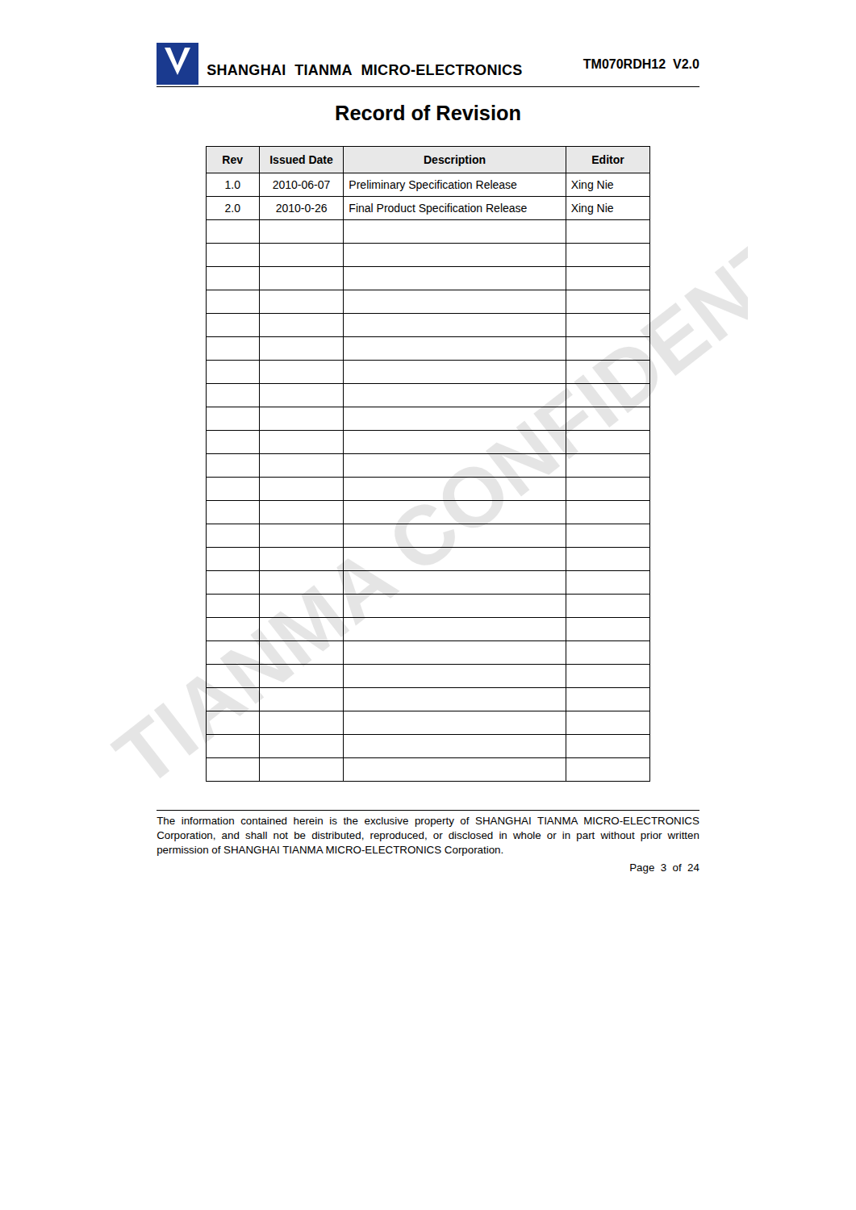TIANMA CONFIDENTIAL
SHANGHAI TIANMA MICRO-ELECTRONICS
TM070RDH12 V2.0
Record of Revision
| Rev | Issued Date | Description | Editor |
| --- | --- | --- | --- |
| 1.0 | 2010-06-07 | Preliminary Specification Release | Xing Nie |
| 2.0 | 2010-0-26 | Final Product Specification Release | Xing Nie |
The information contained herein is the exclusive property of SHANGHAI TIANMA MICRO-ELECTRONICS Corporation, and shall not be distributed, reproduced, or disclosed in whole or in part without prior written permission of SHANGHAI TIANMA MICRO-ELECTRONICS Corporation.
Page 3 of 24